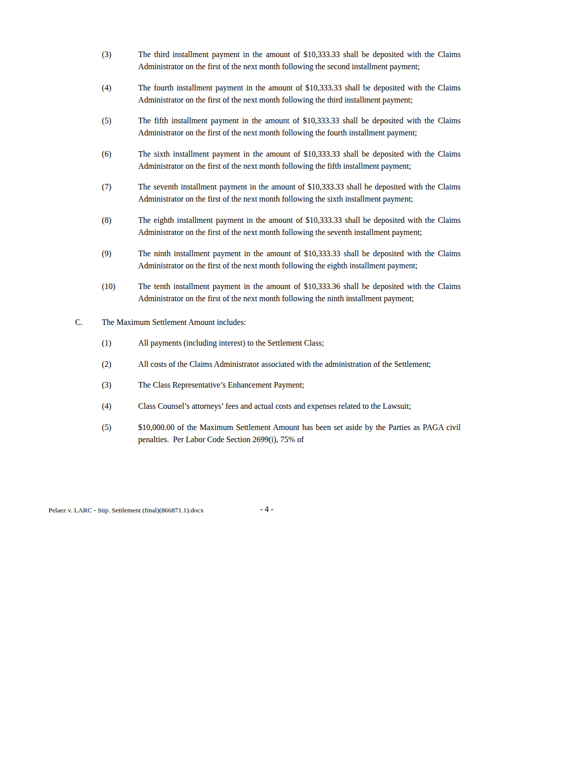(3)
The third installment payment in the amount of $10,333.33 shall be deposited with the Claims Administrator on the first of the next month following the second installment payment;
(4)
The fourth installment payment in the amount of $10,333.33 shall be deposited with the Claims Administrator on the first of the next month following the third installment payment;
(5)
The fifth installment payment in the amount of $10,333.33 shall be deposited with the Claims Administrator on the first of the next month following the fourth installment payment;
(6)
The sixth installment payment in the amount of $10,333.33 shall be deposited with the Claims Administrator on the first of the next month following the fifth installment payment;
(7)
The seventh installment payment in the amount of $10,333.33 shall be deposited with the Claims Administrator on the first of the next month following the sixth installment payment;
(8)
The eighth installment payment in the amount of $10,333.33 shall be deposited with the Claims Administrator on the first of the next month following the seventh installment payment;
(9)
The ninth installment payment in the amount of $10,333.33 shall be deposited with the Claims Administrator on the first of the next month following the eighth installment payment;
(10)
The tenth installment payment in the amount of $10,333.36 shall be deposited with the Claims Administrator on the first of the next month following the ninth installment payment;
C.
The Maximum Settlement Amount includes:
(1)
All payments (including interest) to the Settlement Class;
(2)
All costs of the Claims Administrator associated with the administration of the Settlement;
(3)
The Class Representative’s Enhancement Payment;
(4)
Class Counsel’s attorneys’ fees and actual costs and expenses related to the Lawsuit;
(5)
$10,000.00 of the Maximum Settlement Amount has been set aside by the Parties as PAGA civil penalties. Per Labor Code Section 2699(i), 75% of
Pelaez v. LARC - Stip. Settlement (final)(866871.1).docx
- 4 -